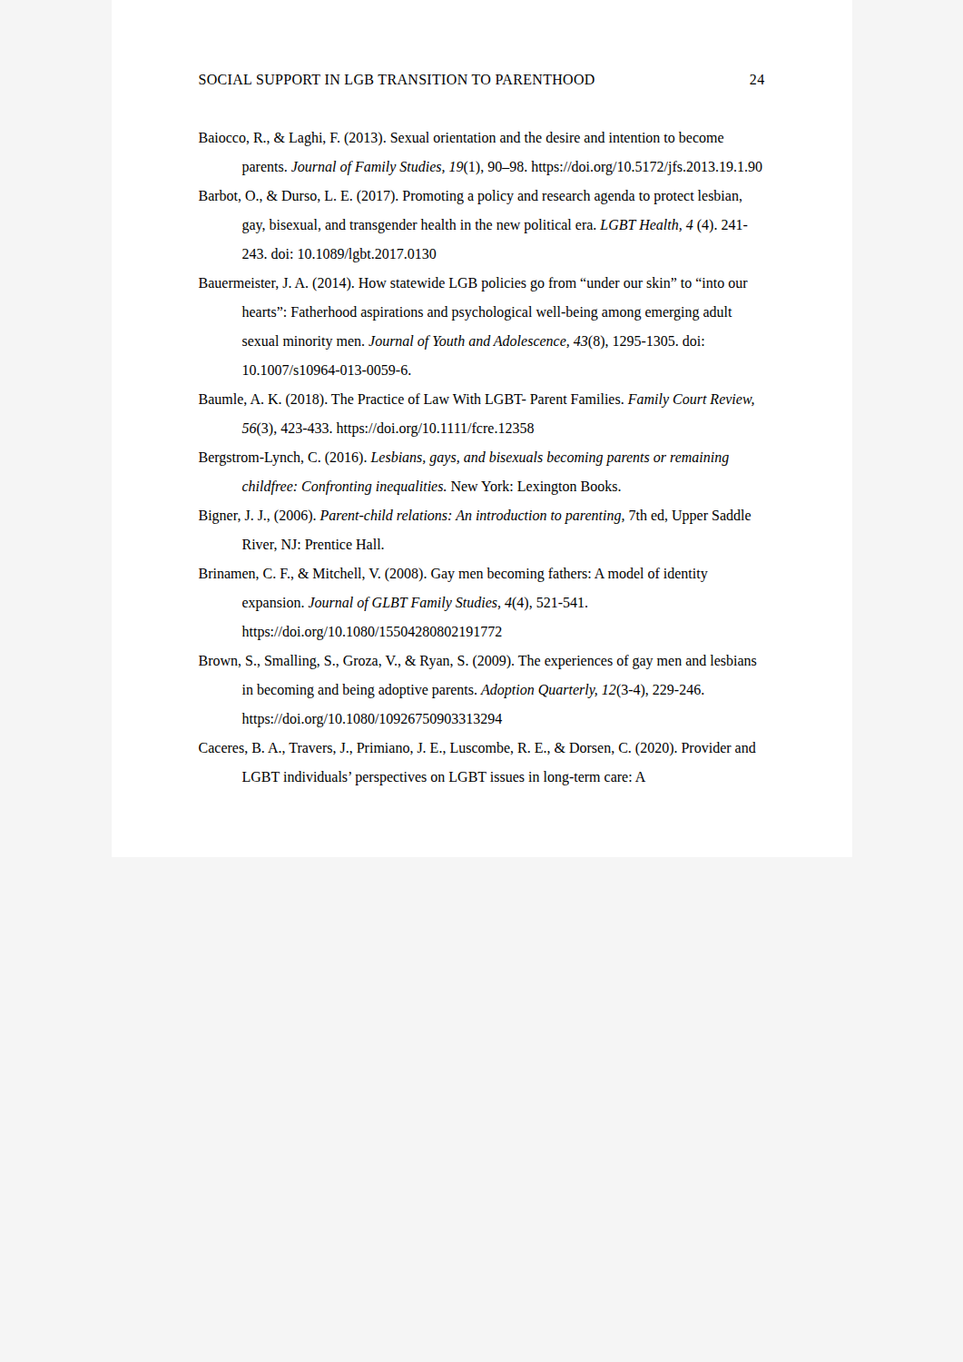Social Support in LGB Transition to Parenthood 24
Baiocco, R., & Laghi, F. (2013). Sexual orientation and the desire and intention to become parents. Journal of Family Studies, 19(1), 90–98. https://doi.org/10.5172/jfs.2013.19.1.90
Barbot, O., & Durso, L. E. (2017). Promoting a policy and research agenda to protect lesbian, gay, bisexual, and transgender health in the new political era. LGBT Health, 4 (4). 241-243. doi: 10.1089/lgbt.2017.0130
Bauermeister, J. A. (2014). How statewide LGB policies go from “under our skin” to “into our hearts”: Fatherhood aspirations and psychological well-being among emerging adult sexual minority men. Journal of Youth and Adolescence, 43(8), 1295-1305. doi: 10.1007/s10964-013-0059-6.
Baumle, A. K. (2018). The Practice of Law With LGBT- Parent Families. Family Court Review, 56(3), 423-433. https://doi.org/10.1111/fcre.12358
Bergstrom-Lynch, C. (2016). Lesbians, gays, and bisexuals becoming parents or remaining childfree: Confronting inequalities. New York: Lexington Books.
Bigner, J. J., (2006). Parent-child relations: An introduction to parenting, 7th ed, Upper Saddle River, NJ: Prentice Hall.
Brinamen, C. F., & Mitchell, V. (2008). Gay men becoming fathers: A model of identity expansion. Journal of GLBT Family Studies, 4(4), 521-541. https://doi.org/10.1080/15504280802191772
Brown, S., Smalling, S., Groza, V., & Ryan, S. (2009). The experiences of gay men and lesbians in becoming and being adoptive parents. Adoption Quarterly, 12(3-4), 229-246. https://doi.org/10.1080/10926750903313294
Caceres, B. A., Travers, J., Primiano, J. E., Luscombe, R. E., & Dorsen, C. (2020). Provider and LGBT individuals’ perspectives on LGBT issues in long-term care: A